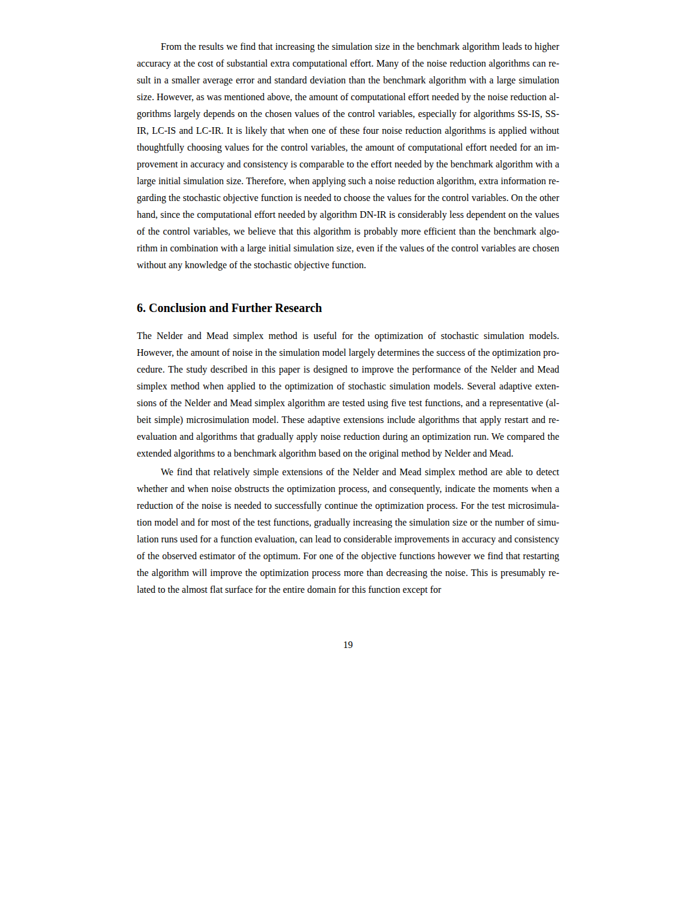From the results we find that increasing the simulation size in the benchmark algorithm leads to higher accuracy at the cost of substantial extra computational effort. Many of the noise reduction algorithms can result in a smaller average error and standard deviation than the benchmark algorithm with a large simulation size. However, as was mentioned above, the amount of computational effort needed by the noise reduction algorithms largely depends on the chosen values of the control variables, especially for algorithms SS-IS, SS-IR, LC-IS and LC-IR. It is likely that when one of these four noise reduction algorithms is applied without thoughtfully choosing values for the control variables, the amount of computational effort needed for an improvement in accuracy and consistency is comparable to the effort needed by the benchmark algorithm with a large initial simulation size. Therefore, when applying such a noise reduction algorithm, extra information regarding the stochastic objective function is needed to choose the values for the control variables. On the other hand, since the computational effort needed by algorithm DN-IR is considerably less dependent on the values of the control variables, we believe that this algorithm is probably more efficient than the benchmark algorithm in combination with a large initial simulation size, even if the values of the control variables are chosen without any knowledge of the stochastic objective function.
6. Conclusion and Further Research
The Nelder and Mead simplex method is useful for the optimization of stochastic simulation models. However, the amount of noise in the simulation model largely determines the success of the optimization procedure. The study described in this paper is designed to improve the performance of the Nelder and Mead simplex method when applied to the optimization of stochastic simulation models. Several adaptive extensions of the Nelder and Mead simplex algorithm are tested using five test functions, and a representative (albeit simple) microsimulation model. These adaptive extensions include algorithms that apply restart and re-evaluation and algorithms that gradually apply noise reduction during an optimization run. We compared the extended algorithms to a benchmark algorithm based on the original method by Nelder and Mead.
We find that relatively simple extensions of the Nelder and Mead simplex method are able to detect whether and when noise obstructs the optimization process, and consequently, indicate the moments when a reduction of the noise is needed to successfully continue the optimization process. For the test microsimulation model and for most of the test functions, gradually increasing the simulation size or the number of simulation runs used for a function evaluation, can lead to considerable improvements in accuracy and consistency of the observed estimator of the optimum. For one of the objective functions however we find that restarting the algorithm will improve the optimization process more than decreasing the noise. This is presumably related to the almost flat surface for the entire domain for this function except for
19